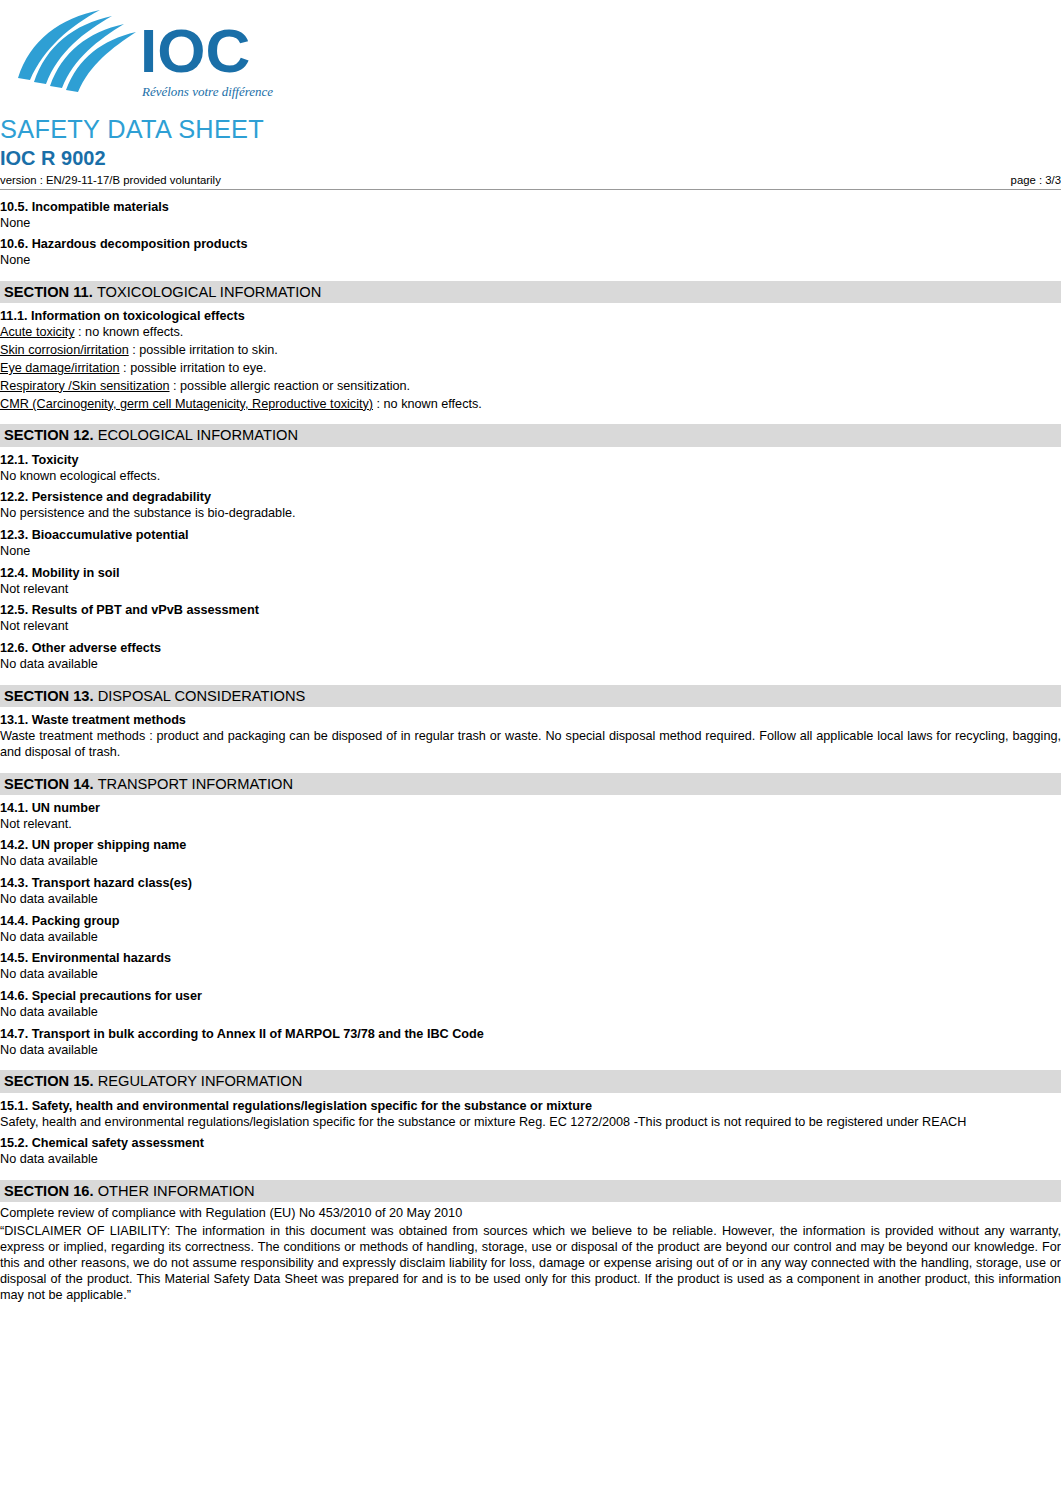IOC Révélons votre différence
SAFETY DATA SHEET
IOC R 9002
version : EN/29-11-17/B provided voluntarily page : 3/3
10.5. Incompatible materials
None
10.6. Hazardous decomposition products
None
SECTION 11. TOXICOLOGICAL INFORMATION
11.1. Information on toxicological effects
Acute toxicity : no known effects.
Skin corrosion/irritation : possible irritation to skin.
Eye damage/irritation : possible irritation to eye.
Respiratory /Skin sensitization : possible allergic reaction or sensitization.
CMR (Carcinogenity, germ cell Mutagenicity, Reproductive toxicity) : no known effects.
SECTION 12. ECOLOGICAL INFORMATION
12.1. Toxicity
No known ecological effects.
12.2. Persistence and degradability
No persistence and the substance is bio-degradable.
12.3. Bioaccumulative potential
None
12.4. Mobility in soil
Not relevant
12.5. Results of PBT and vPvB assessment
Not relevant
12.6. Other adverse effects
No data available
SECTION 13. DISPOSAL CONSIDERATIONS
13.1. Waste treatment methods
Waste treatment methods : product and packaging can be disposed of in regular trash or waste. No special disposal method required. Follow all applicable local laws for recycling, bagging, and disposal of trash.
SECTION 14. TRANSPORT INFORMATION
14.1. UN number
Not relevant.
14.2. UN proper shipping name
No data available
14.3. Transport hazard class(es)
No data available
14.4. Packing group
No data available
14.5. Environmental hazards
No data available
14.6. Special precautions for user
No data available
14.7. Transport in bulk according to Annex II of MARPOL 73/78 and the IBC Code
No data available
SECTION 15. REGULATORY INFORMATION
15.1. Safety, health and environmental regulations/legislation specific for the substance or mixture
Safety, health and environmental regulations/legislation specific for the substance or mixture Reg. EC 1272/2008 -This product is not required to be registered under REACH
15.2. Chemical safety assessment
No data available
SECTION 16. OTHER INFORMATION
Complete review of compliance with Regulation (EU) No 453/2010 of 20 May 2010
“DISCLAIMER OF LIABILITY: The information in this document was obtained from sources which we believe to be reliable. However, the information is provided without any warranty, express or implied, regarding its correctness. The conditions or methods of handling, storage, use or disposal of the product are beyond our control and may be beyond our knowledge. For this and other reasons, we do not assume responsibility and expressly disclaim liability for loss, damage or expense arising out of or in any way connected with the handling, storage, use or disposal of the product. This Material Safety Data Sheet was prepared for and is to be used only for this product. If the product is used as a component in another product, this information may not be applicable.”